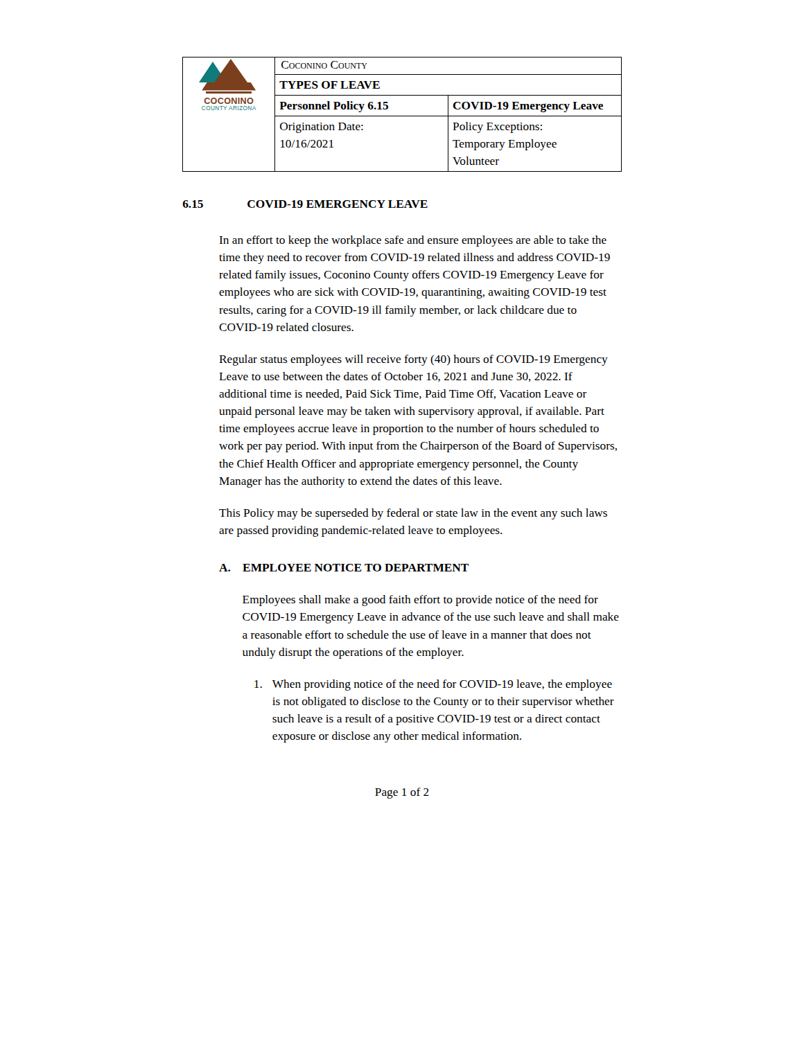| COCONINO COUNTY ARIZONA | Coconino County |
| TYPES OF LEAVE |
| Personnel Policy 6.15 | COVID-19 Emergency Leave |
| Origination Date: 10/16/2021 | Policy Exceptions: Temporary Employee Volunteer |
6.15 COVID-19 EMERGENCY LEAVE
In an effort to keep the workplace safe and ensure employees are able to take the time they need to recover from COVID-19 related illness and address COVID-19 related family issues, Coconino County offers COVID-19 Emergency Leave for employees who are sick with COVID-19, quarantining, awaiting COVID-19 test results, caring for a COVID-19 ill family member, or lack childcare due to COVID-19 related closures.
Regular status employees will receive forty (40) hours of COVID-19 Emergency Leave to use between the dates of October 16, 2021 and June 30, 2022. If additional time is needed, Paid Sick Time, Paid Time Off, Vacation Leave or unpaid personal leave may be taken with supervisory approval, if available. Part time employees accrue leave in proportion to the number of hours scheduled to work per pay period. With input from the Chairperson of the Board of Supervisors, the Chief Health Officer and appropriate emergency personnel, the County Manager has the authority to extend the dates of this leave.
This Policy may be superseded by federal or state law in the event any such laws are passed providing pandemic-related leave to employees.
A. EMPLOYEE NOTICE TO DEPARTMENT
Employees shall make a good faith effort to provide notice of the need for COVID-19 Emergency Leave in advance of the use such leave and shall make a reasonable effort to schedule the use of leave in a manner that does not unduly disrupt the operations of the employer.
When providing notice of the need for COVID-19 leave, the employee is not obligated to disclose to the County or to their supervisor whether such leave is a result of a positive COVID-19 test or a direct contact exposure or disclose any other medical information.
Page 1 of 2